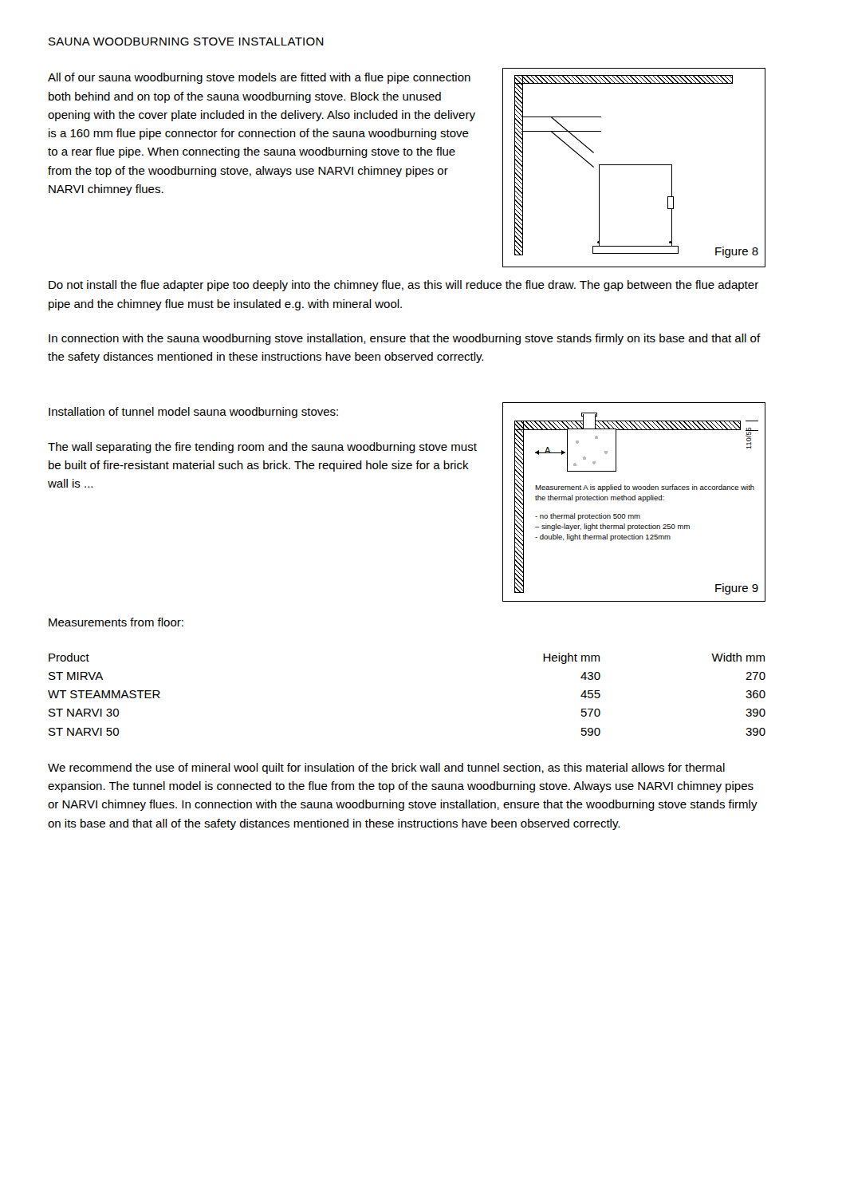SAUNA WOODBURNING STOVE INSTALLATION
Figure 8
All of our sauna woodburning stove models are fitted with a flue pipe connection both behind and on top of the sauna woodburning stove. Block the unused opening with the cover plate included in the delivery. Also included in the delivery is a 160 mm flue pipe connector for connection of the sauna woodburning stove to a rear flue pipe. When connecting the sauna woodburning stove to the flue from the top of the woodburning stove, always use NARVI chimney pipes or NARVI chimney flues.
Do not install the flue adapter pipe too deeply into the chimney flue, as this will reduce the flue draw. The gap between the flue adapter pipe and the chimney flue must be insulated e.g. with mineral wool.
In connection with the sauna woodburning stove installation, ensure that the woodburning stove stands firmly on its base and that all of the safety distances mentioned in these instructions have been observed correctly.
A
110/55
Measurement A is applied to wooden surfaces in accordance with the thermal protection method applied:
- no thermal protection 500 mm
– single-layer, light thermal protection 250 mm
- double, light thermal protection 125mm
Figure 9
Installation of tunnel model sauna woodburning stoves:
The wall separating the fire tending room and the sauna woodburning stove must be built of fire-resistant material such as brick. The required hole size for a brick wall is ...
Measurements from floor:
| Product | Height mm | Width mm |
| --- | --- | --- |
| ST MIRVA | 430 | 270 |
| WT STEAMMASTER | 455 | 360 |
| ST NARVI 30 | 570 | 390 |
| ST NARVI 50 | 590 | 390 |
We recommend the use of mineral wool quilt for insulation of the brick wall and tunnel section, as this material allows for thermal expansion. The tunnel model is connected to the flue from the top of the sauna woodburning stove. Always use NARVI chimney pipes or NARVI chimney flues. In connection with the sauna woodburning stove installation, ensure that the woodburning stove stands firmly on its base and that all of the safety distances mentioned in these instructions have been observed correctly.